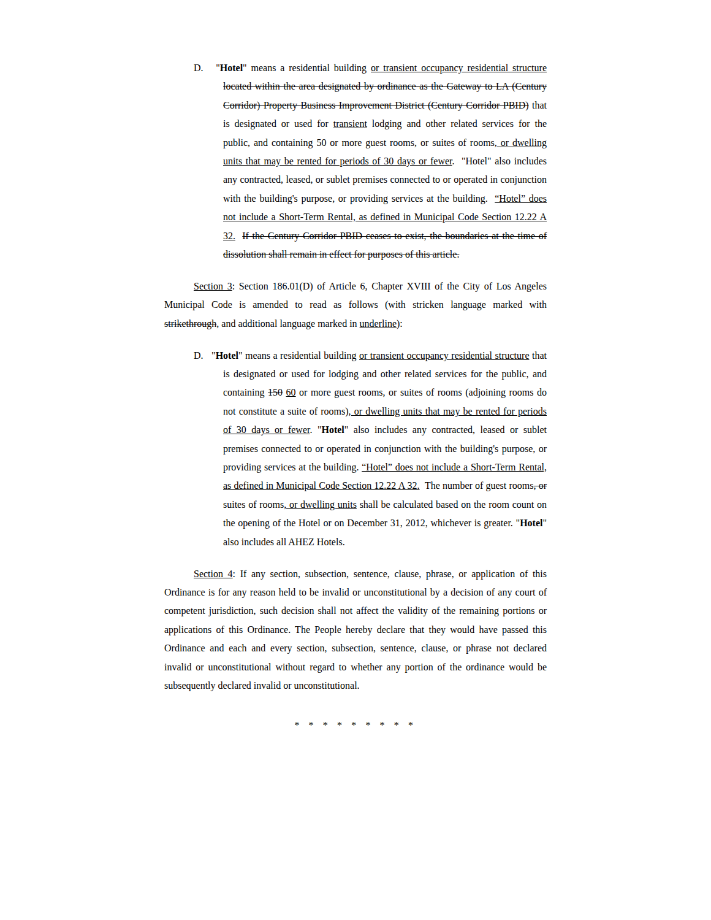D. "Hotel" means a residential building or transient occupancy residential structure located within the area designated by ordinance as the Gateway to LA (Century Corridor) Property Business Improvement District (Century Corridor PBID) that is designated or used for transient lodging and other related services for the public, and containing 50 or more guest rooms, or suites of rooms, or dwelling units that may be rented for periods of 30 days or fewer. "Hotel" also includes any contracted, leased, or sublet premises connected to or operated in conjunction with the building's purpose, or providing services at the building. “Hotel” does not include a Short-Term Rental, as defined in Municipal Code Section 12.22 A 32. If the Century Corridor PBID ceases to exist, the boundaries at the time of dissolution shall remain in effect for purposes of this article.
Section 3: Section 186.01(D) of Article 6, Chapter XVIII of the City of Los Angeles Municipal Code is amended to read as follows (with stricken language marked with strikethrough, and additional language marked in underline):
D. "Hotel" means a residential building or transient occupancy residential structure that is designated or used for lodging and other related services for the public, and containing 150 60 or more guest rooms, or suites of rooms (adjoining rooms do not constitute a suite of rooms), or dwelling units that may be rented for periods of 30 days or fewer. "Hotel" also includes any contracted, leased or sublet premises connected to or operated in conjunction with the building's purpose, or providing services at the building. “Hotel” does not include a Short-Term Rental, as defined in Municipal Code Section 12.22 A 32. The number of guest rooms, or suites of rooms, or dwelling units shall be calculated based on the room count on the opening of the Hotel or on December 31, 2012, whichever is greater. "Hotel" also includes all AHEZ Hotels.
Section 4: If any section, subsection, sentence, clause, phrase, or application of this Ordinance is for any reason held to be invalid or unconstitutional by a decision of any court of competent jurisdiction, such decision shall not affect the validity of the remaining portions or applications of this Ordinance. The People hereby declare that they would have passed this Ordinance and each and every section, subsection, sentence, clause, or phrase not declared invalid or unconstitutional without regard to whether any portion of the ordinance would be subsequently declared invalid or unconstitutional.
* * * * * * * * *